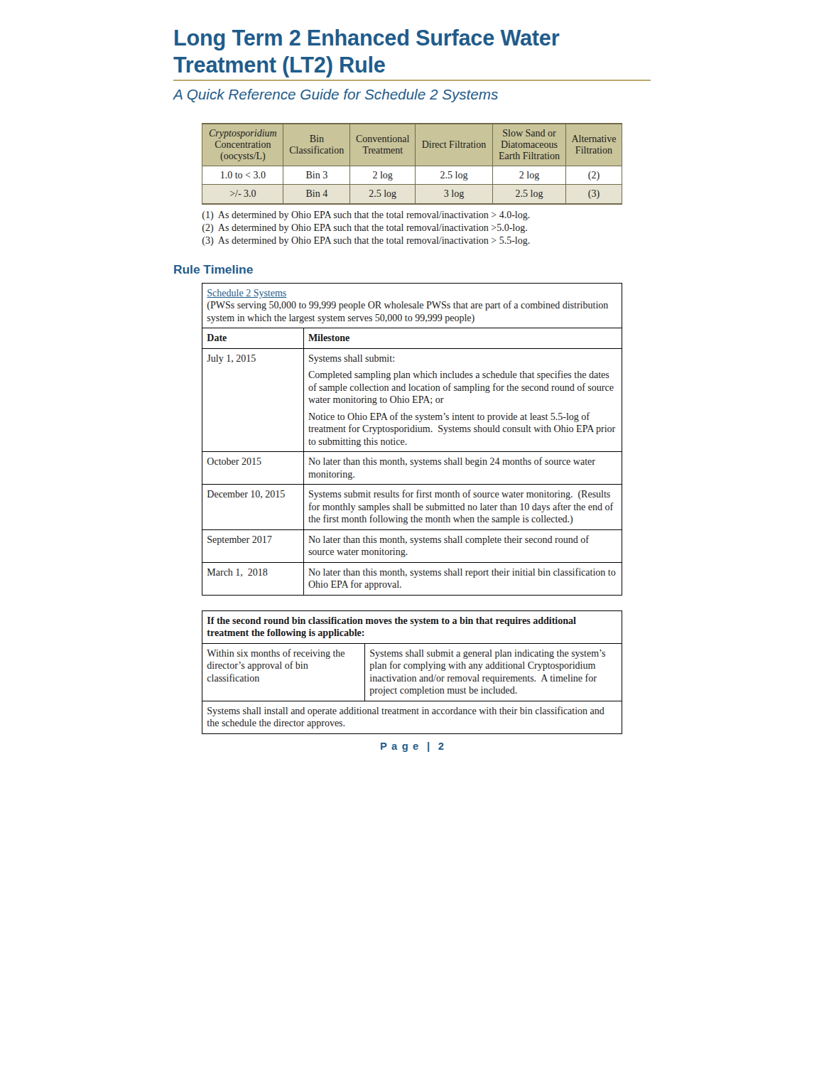Long Term 2 Enhanced Surface Water Treatment (LT2) Rule
A Quick Reference Guide for Schedule 2 Systems
| Cryptosporidium Concentration (oocysts/L) | Bin Classification | Conventional Treatment | Direct Filtration | Slow Sand or Diatomaceous Earth Filtration | Alternative Filtration |
| --- | --- | --- | --- | --- | --- |
| 1.0 to < 3.0 | Bin 3 | 2 log | 2.5 log | 2 log | (2) |
| >/- 3.0 | Bin 4 | 2.5 log | 3 log | 2.5 log | (3) |
(1) As determined by Ohio EPA such that the total removal/inactivation > 4.0-log.
(2) As determined by Ohio EPA such that the total removal/inactivation >5.0-log.
(3) As determined by Ohio EPA such that the total removal/inactivation > 5.5-log.
Rule Timeline
| Schedule 2 Systems (PWSs serving 50,000 to 99,999 people OR wholesale PWSs that are part of a combined distribution system in which the largest system serves 50,000 to 99,999 people) |
| Date | Milestone |
| July 1, 2015 | Systems shall submit: Completed sampling plan which includes a schedule that specifies the dates of sample collection and location of sampling for the second round of source water monitoring to Ohio EPA; or Notice to Ohio EPA of the system’s intent to provide at least 5.5-log of treatment for Cryptosporidium. Systems should consult with Ohio EPA prior to submitting this notice. |
| October 2015 | No later than this month, systems shall begin 24 months of source water monitoring. |
| December 10, 2015 | Systems submit results for first month of source water monitoring. (Results for monthly samples shall be submitted no later than 10 days after the end of the first month following the month when the sample is collected.) |
| September 2017 | No later than this month, systems shall complete their second round of source water monitoring. |
| March 1, 2018 | No later than this month, systems shall report their initial bin classification to Ohio EPA for approval. |
| If the second round bin classification moves the system to a bin that requires additional treatment the following is applicable: |
| Within six months of receiving the director’s approval of bin classification | Systems shall submit a general plan indicating the system’s plan for complying with any additional Cryptosporidium inactivation and/or removal requirements. A timeline for project completion must be included. |
| Systems shall install and operate additional treatment in accordance with their bin classification and the schedule the director approves. |
P a g e | 2